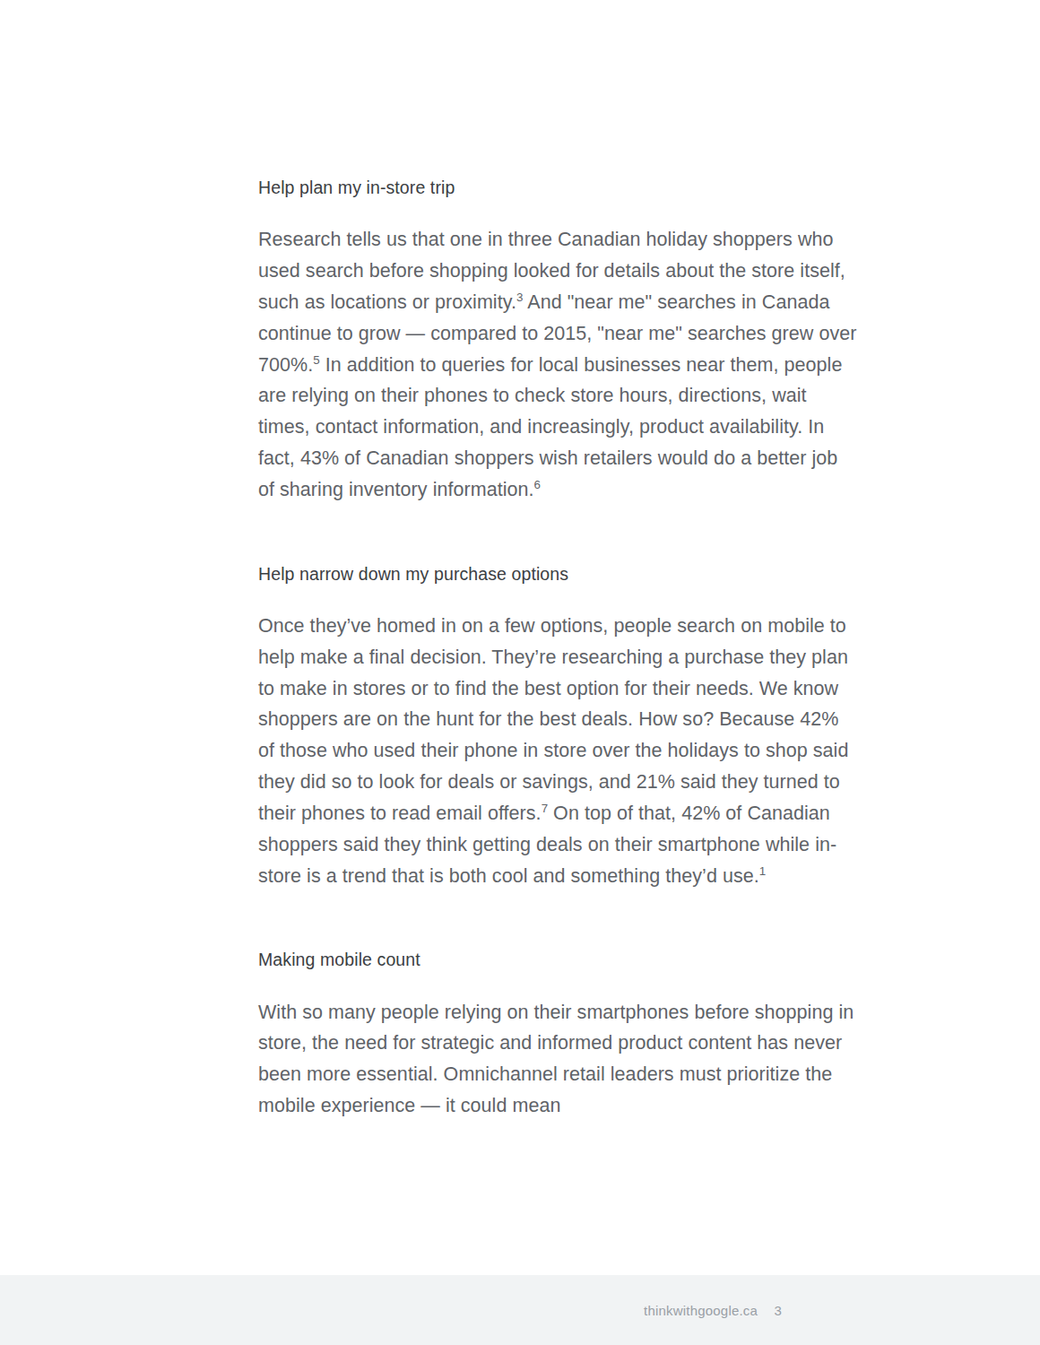Help plan my in-store trip
Research tells us that one in three Canadian holiday shoppers who used search before shopping looked for details about the store itself, such as locations or proximity.3 And "near me" searches in Canada continue to grow — compared to 2015, "near me" searches grew over 700%.5 In addition to queries for local businesses near them, people are relying on their phones to check store hours, directions, wait times, contact information, and increasingly, product availability. In fact, 43% of Canadian shoppers wish retailers would do a better job of sharing inventory information.6
Help narrow down my purchase options
Once they’ve homed in on a few options, people search on mobile to help make a final decision. They’re researching a purchase they plan to make in stores or to find the best option for their needs. We know shoppers are on the hunt for the best deals. How so? Because 42% of those who used their phone in store over the holidays to shop said they did so to look for deals or savings, and 21% said they turned to their phones to read email offers.7 On top of that, 42% of Canadian shoppers said they think getting deals on their smartphone while in-store is a trend that is both cool and something they’d use.1
Making mobile count
With so many people relying on their smartphones before shopping in store, the need for strategic and informed product content has never been more essential. Omnichannel retail leaders must prioritize the mobile experience — it could mean
thinkwithgoogle.ca 3